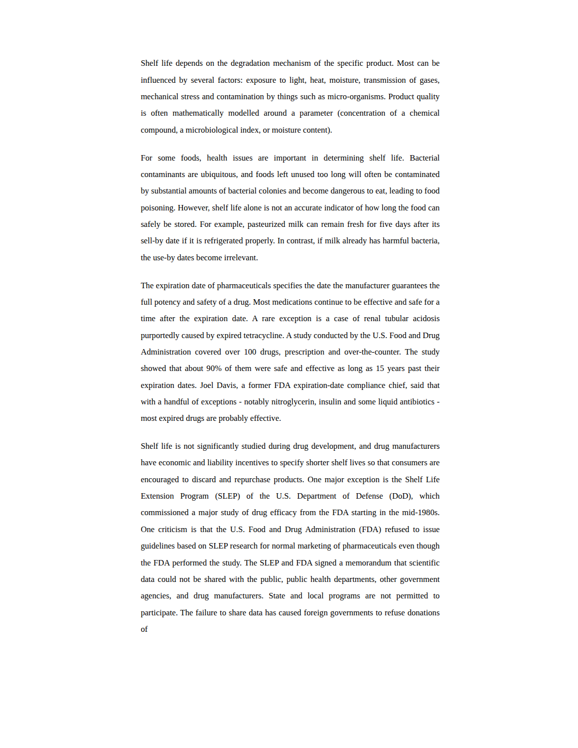Shelf life depends on the degradation mechanism of the specific product. Most can be influenced by several factors: exposure to light, heat, moisture, transmission of gases, mechanical stress and contamination by things such as micro-organisms. Product quality is often mathematically modelled around a parameter (concentration of a chemical compound, a microbiological index, or moisture content).
For some foods, health issues are important in determining shelf life. Bacterial contaminants are ubiquitous, and foods left unused too long will often be contaminated by substantial amounts of bacterial colonies and become dangerous to eat, leading to food poisoning. However, shelf life alone is not an accurate indicator of how long the food can safely be stored. For example, pasteurized milk can remain fresh for five days after its sell-by date if it is refrigerated properly. In contrast, if milk already has harmful bacteria, the use-by dates become irrelevant.
The expiration date of pharmaceuticals specifies the date the manufacturer guarantees the full potency and safety of a drug. Most medications continue to be effective and safe for a time after the expiration date. A rare exception is a case of renal tubular acidosis purportedly caused by expired tetracycline. A study conducted by the U.S. Food and Drug Administration covered over 100 drugs, prescription and over-the-counter. The study showed that about 90% of them were safe and effective as long as 15 years past their expiration dates. Joel Davis, a former FDA expiration-date compliance chief, said that with a handful of exceptions - notably nitroglycerin, insulin and some liquid antibiotics - most expired drugs are probably effective.
Shelf life is not significantly studied during drug development, and drug manufacturers have economic and liability incentives to specify shorter shelf lives so that consumers are encouraged to discard and repurchase products. One major exception is the Shelf Life Extension Program (SLEP) of the U.S. Department of Defense (DoD), which commissioned a major study of drug efficacy from the FDA starting in the mid-1980s. One criticism is that the U.S. Food and Drug Administration (FDA) refused to issue guidelines based on SLEP research for normal marketing of pharmaceuticals even though the FDA performed the study. The SLEP and FDA signed a memorandum that scientific data could not be shared with the public, public health departments, other government agencies, and drug manufacturers. State and local programs are not permitted to participate. The failure to share data has caused foreign governments to refuse donations of